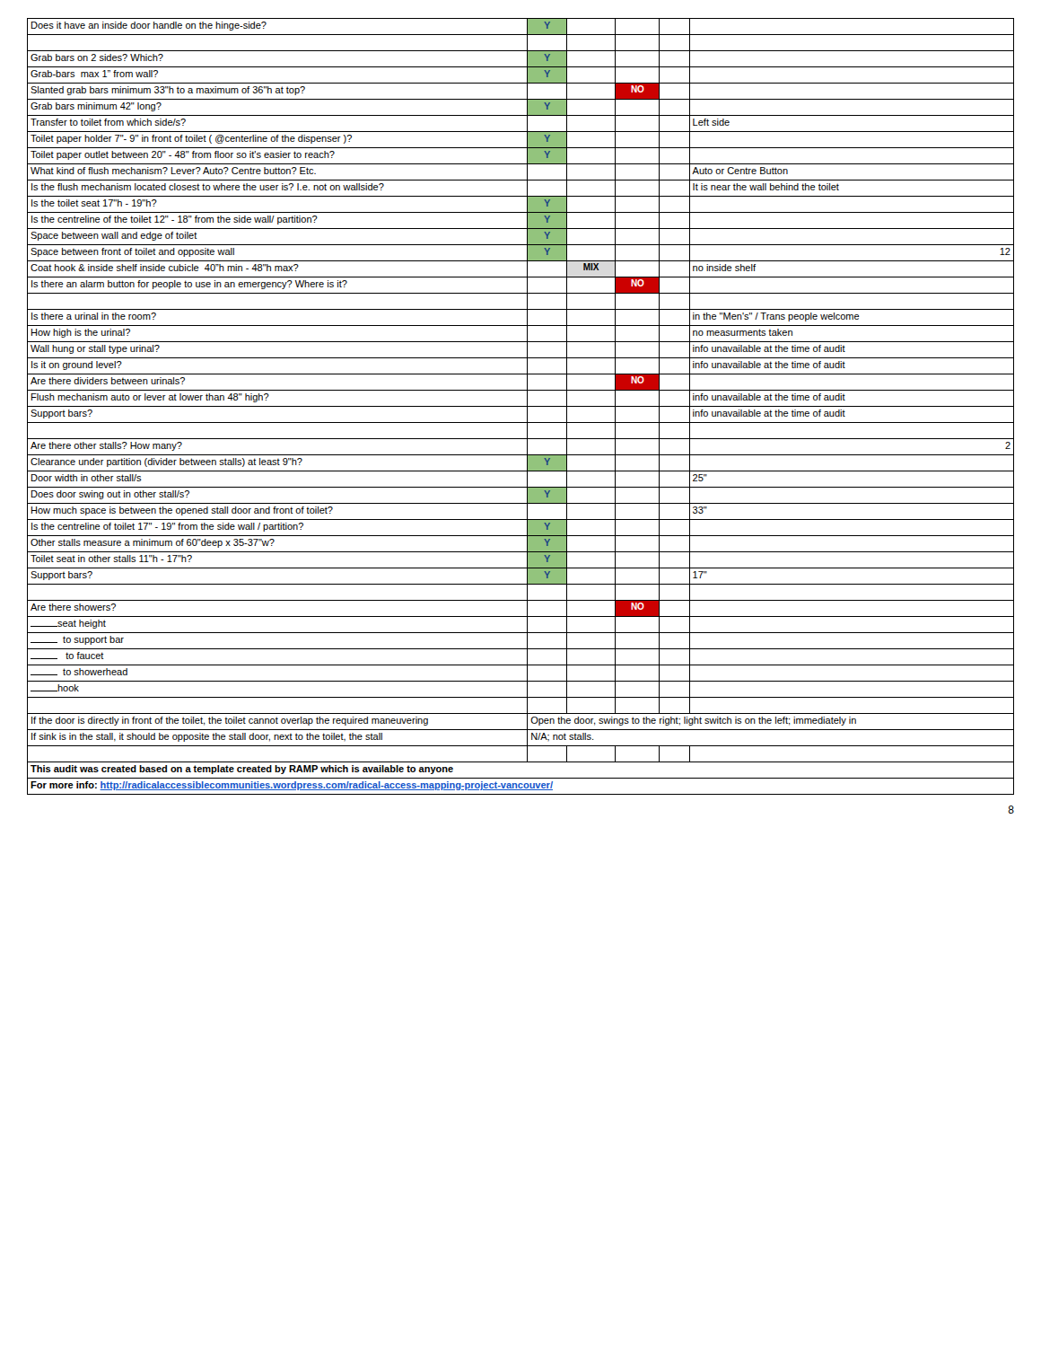| Does it have an inside door handle on the hinge-side? | Y | | | | |
| Grab bars on 2 sides? Which? | Y | | | | |
| Grab-bars max 1” from wall? | Y | | | | |
| Slanted grab bars minimum 33"h to a maximum of 36"h at top? | | | NO | | |
| Grab bars minimum 42" long? | Y | | | | |
| Transfer to toilet from which side/s? | | | | | Left side |
| Toilet paper holder 7"- 9" in front of toilet ( @centerline of the dispenser )? | Y | | | | |
| Toilet paper outlet between 20" - 48" from floor so it's easier to reach? | Y | | | | |
| What kind of flush mechanism? Lever? Auto? Centre button? Etc. | | | | | Auto or Centre Button |
| Is the flush mechanism located closest to where the user is? I.e. not on wallside? | | | | | It is near the wall behind the toilet |
| Is the toilet seat 17"h - 19"h? | Y | | | | |
| Is the centreline of the toilet 12" - 18" from the side wall/ partition? | Y | | | | |
| Space between wall and edge of toilet | Y | | | | |
| Space between front of toilet and opposite wall | Y | | | | 12 |
| Coat hook & inside shelf inside cubicle 40”h min - 48"h max? | | MIX | | | no inside shelf |
| Is there an alarm button for people to use in an emergency? Where is it? | | | NO | | |
| Is there a urinal in the room? | | | | | in the "Men's" / Trans people welcome |
| How high is the urinal? | | | | | no measurments taken |
| Wall hung or stall type urinal? | | | | | info unavailable at the time of audit |
| Is it on ground level? | | | | | info unavailable at the time of audit |
| Are there dividers between urinals? | | | NO | | |
| Flush mechanism auto or lever at lower than 48" high? | | | | | info unavailable at the time of audit |
| Support bars? | | | | | info unavailable at the time of audit |
| Are there other stalls? How many? | | | | | 2 |
| Clearance under partition (divider between stalls) at least 9"h? | Y | | | | |
| Door width in other stall/s | | | | | 25" |
| Does door swing out in other stall/s? | Y | | | | |
| How much space is between the opened stall door and front of toilet? | | | | | 33" |
| Is the centreline of toilet 17" - 19" from the side wall / partition? | Y | | | | |
| Other stalls measure a minimum of 60"deep x 35-37"w? | Y | | | | |
| Toilet seat in other stalls 11"h - 17"h? | Y | | | | |
| Support bars? | Y | | | | 17" |
| Are there showers? | | | NO | | |
| seat height | | | | | |
| to support bar | | | | | |
| to faucet | | | | | |
| to showerhead | | | | | |
| hook | | | | | |
| If the door is directly in front of the toilet, the toilet cannot overlap the required maneuvering | Open the door, swings to the right; light switch is on the left; immediately in |
| If sink is in the stall, it should be opposite the stall door, next to the toilet, the stall | N/A; not stalls. |
| This audit was created based on a template created by RAMP which is available to anyone |
| For more info: http://radicalaccessiblecommunities.wordpress.com/radical-access-mapping-project-vancouver/ |
8